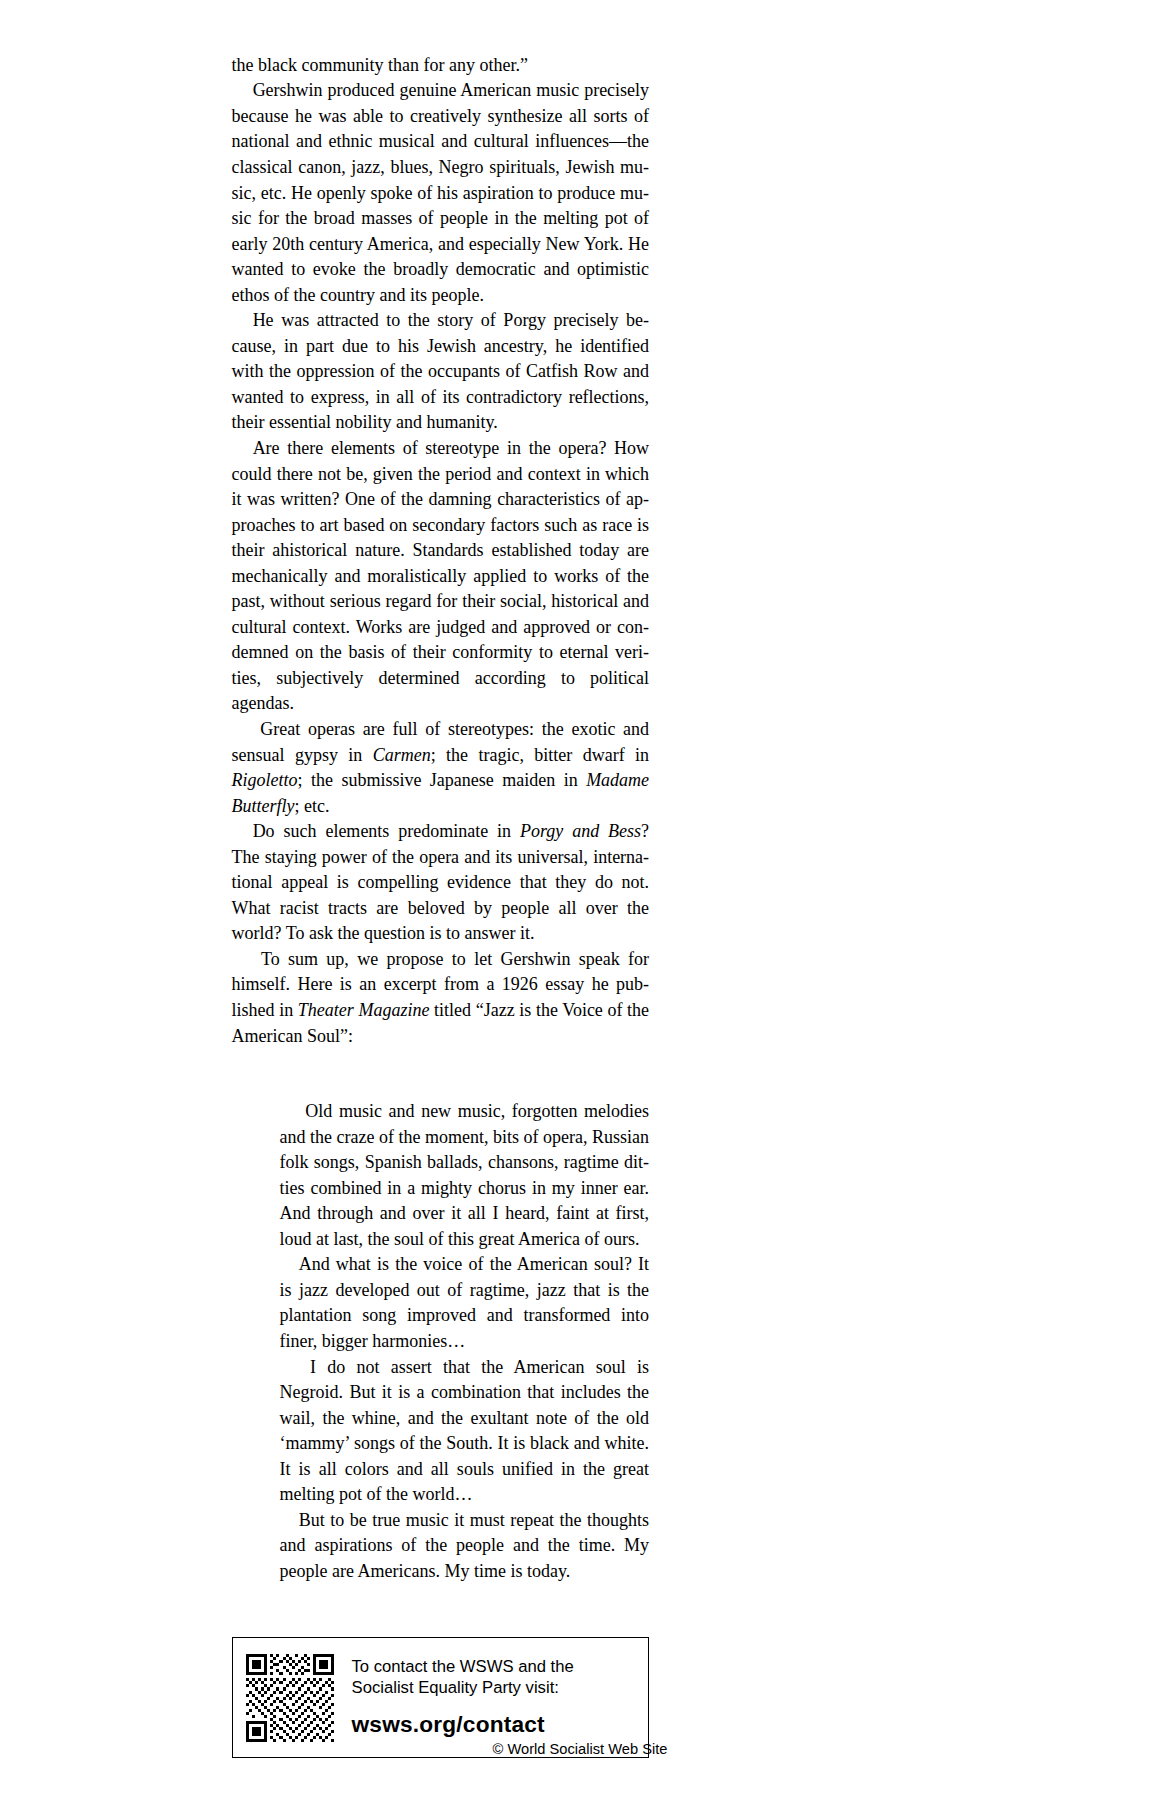the black community than for any other.”
Gershwin produced genuine American music precisely because he was able to creatively synthesize all sorts of national and ethnic musical and cultural influences—the classical canon, jazz, blues, Negro spirituals, Jewish music, etc. He openly spoke of his aspiration to produce music for the broad masses of people in the melting pot of early 20th century America, and especially New York. He wanted to evoke the broadly democratic and optimistic ethos of the country and its people.
He was attracted to the story of Porgy precisely because, in part due to his Jewish ancestry, he identified with the oppression of the occupants of Catfish Row and wanted to express, in all of its contradictory reflections, their essential nobility and humanity.
Are there elements of stereotype in the opera? How could there not be, given the period and context in which it was written? One of the damning characteristics of approaches to art based on secondary factors such as race is their ahistorical nature. Standards established today are mechanically and moralistically applied to works of the past, without serious regard for their social, historical and cultural context. Works are judged and approved or condemned on the basis of their conformity to eternal verities, subjectively determined according to political agendas.
Great operas are full of stereotypes: the exotic and sensual gypsy in Carmen; the tragic, bitter dwarf in Rigoletto; the submissive Japanese maiden in Madame Butterfly; etc.
Do such elements predominate in Porgy and Bess? The staying power of the opera and its universal, international appeal is compelling evidence that they do not. What racist tracts are beloved by people all over the world? To ask the question is to answer it.
To sum up, we propose to let Gershwin speak for himself. Here is an excerpt from a 1926 essay he published in Theater Magazine titled “Jazz is the Voice of the American Soul”:
Old music and new music, forgotten melodies and the craze of the moment, bits of opera, Russian folk songs, Spanish ballads, chansons, ragtime ditties combined in a mighty chorus in my inner ear. And through and over it all I heard, faint at first, loud at last, the soul of this great America of ours.
And what is the voice of the American soul? It is jazz developed out of ragtime, jazz that is the plantation song improved and transformed into finer, bigger harmonies…
I do not assert that the American soul is Negroid. But it is a combination that includes the wail, the whine, and the exultant note of the old ‘mammy’ songs of the South. It is black and white. It is all colors and all souls unified in the great melting pot of the world…
But to be true music it must repeat the thoughts and aspirations of the people and the time. My people are Americans. My time is today.
To contact the WSWS and the Socialist Equality Party visit: wsws.org/contact
© World Socialist Web Site